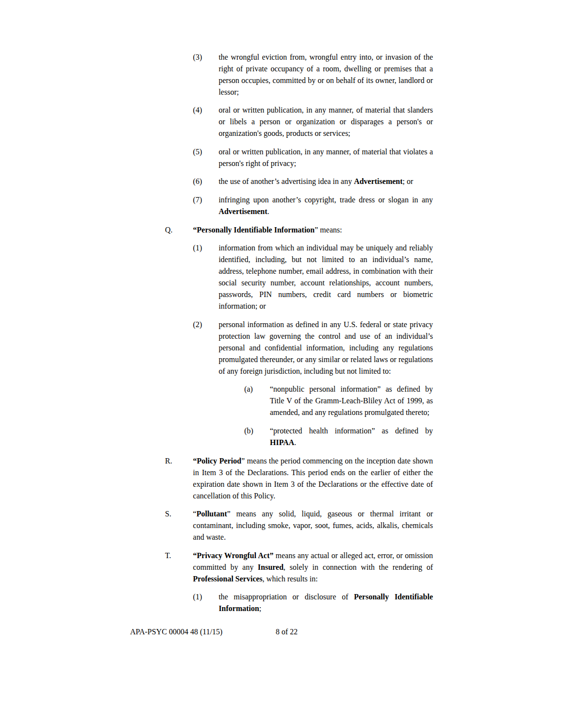(3)
the wrongful eviction from, wrongful entry into, or invasion of the right of private occupancy of a room, dwelling or premises that a person occupies, committed by or on behalf of its owner, landlord or lessor;
(4)
oral or written publication, in any manner, of material that slanders or libels a person or organization or disparages a person's or organization's goods, products or services;
(5)
oral or written publication, in any manner, of material that violates a person's right of privacy;
(6)
the use of another’s advertising idea in any Advertisement; or
(7)
infringing upon another’s copyright, trade dress or slogan in any Advertisement.
Q.
“Personally Identifiable Information” means:
(1)
information from which an individual may be uniquely and reliably identified, including, but not limited to an individual’s name, address, telephone number, email address, in combination with their social security number, account relationships, account numbers, passwords, PIN numbers, credit card numbers or biometric information; or
(2)
personal information as defined in any U.S. federal or state privacy protection law governing the control and use of an individual’s personal and confidential information, including any regulations promulgated thereunder, or any similar or related laws or regulations of any foreign jurisdiction, including but not limited to:
(a)
“nonpublic personal information” as defined by Title V of the Gramm-Leach-Bliley Act of 1999, as amended, and any regulations promulgated thereto;
(b)
“protected health information” as defined by HIPAA.
R.
“Policy Period” means the period commencing on the inception date shown in Item 3 of the Declarations. This period ends on the earlier of either the expiration date shown in Item 3 of the Declarations or the effective date of cancellation of this Policy.
S.
“Pollutant” means any solid, liquid, gaseous or thermal irritant or contaminant, including smoke, vapor, soot, fumes, acids, alkalis, chemicals and waste.
T.
“Privacy Wrongful Act” means any actual or alleged act, error, or omission committed by any Insured, solely in connection with the rendering of Professional Services, which results in:
(1)
the misappropriation or disclosure of Personally Identifiable Information;
APA-PSYC 00004 48 (11/15) 8 of 22